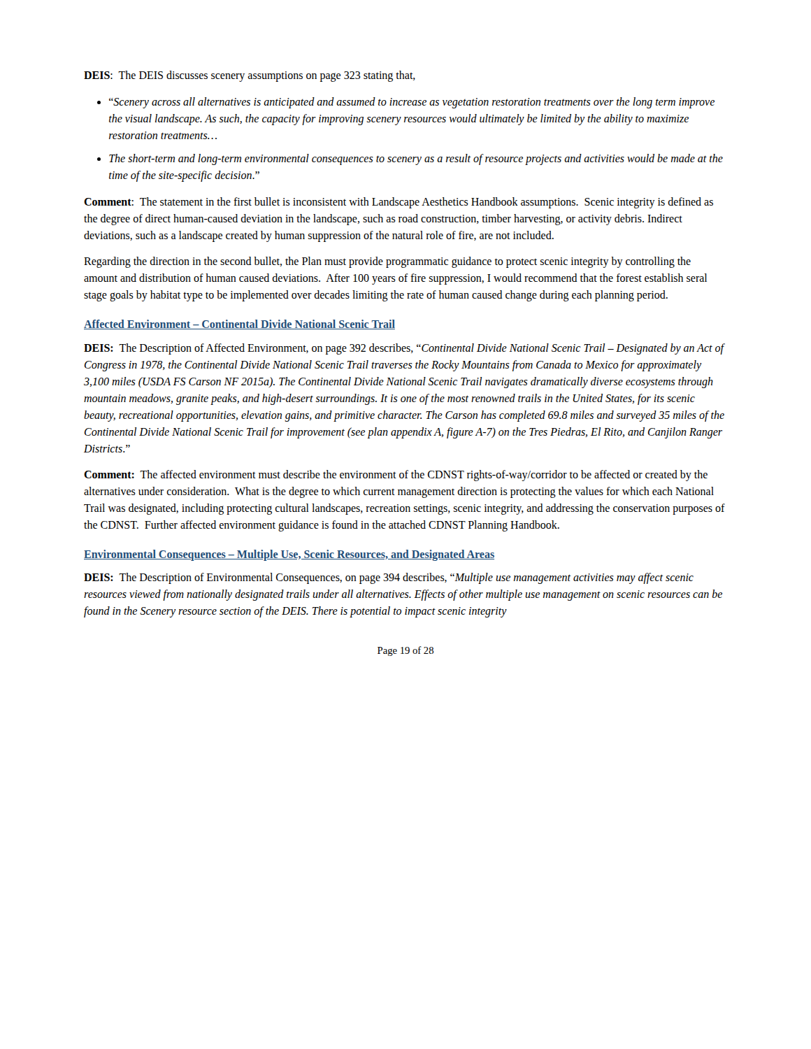DEIS: The DEIS discusses scenery assumptions on page 323 stating that,
“Scenery across all alternatives is anticipated and assumed to increase as vegetation restoration treatments over the long term improve the visual landscape. As such, the capacity for improving scenery resources would ultimately be limited by the ability to maximize restoration treatments…
The short-term and long-term environmental consequences to scenery as a result of resource projects and activities would be made at the time of the site-specific decision.”
Comment: The statement in the first bullet is inconsistent with Landscape Aesthetics Handbook assumptions. Scenic integrity is defined as the degree of direct human-caused deviation in the landscape, such as road construction, timber harvesting, or activity debris. Indirect deviations, such as a landscape created by human suppression of the natural role of fire, are not included.
Regarding the direction in the second bullet, the Plan must provide programmatic guidance to protect scenic integrity by controlling the amount and distribution of human caused deviations. After 100 years of fire suppression, I would recommend that the forest establish seral stage goals by habitat type to be implemented over decades limiting the rate of human caused change during each planning period.
Affected Environment – Continental Divide National Scenic Trail
DEIS: The Description of Affected Environment, on page 392 describes, “Continental Divide National Scenic Trail – Designated by an Act of Congress in 1978, the Continental Divide National Scenic Trail traverses the Rocky Mountains from Canada to Mexico for approximately 3,100 miles (USDA FS Carson NF 2015a). The Continental Divide National Scenic Trail navigates dramatically diverse ecosystems through mountain meadows, granite peaks, and high-desert surroundings. It is one of the most renowned trails in the United States, for its scenic beauty, recreational opportunities, elevation gains, and primitive character. The Carson has completed 69.8 miles and surveyed 35 miles of the Continental Divide National Scenic Trail for improvement (see plan appendix A, figure A-7) on the Tres Piedras, El Rito, and Canjilon Ranger Districts.”
Comment: The affected environment must describe the environment of the CDNST rights-of-way/corridor to be affected or created by the alternatives under consideration. What is the degree to which current management direction is protecting the values for which each National Trail was designated, including protecting cultural landscapes, recreation settings, scenic integrity, and addressing the conservation purposes of the CDNST. Further affected environment guidance is found in the attached CDNST Planning Handbook.
Environmental Consequences – Multiple Use, Scenic Resources, and Designated Areas
DEIS: The Description of Environmental Consequences, on page 394 describes, “Multiple use management activities may affect scenic resources viewed from nationally designated trails under all alternatives. Effects of other multiple use management on scenic resources can be found in the Scenery resource section of the DEIS. There is potential to impact scenic integrity
Page 19 of 28